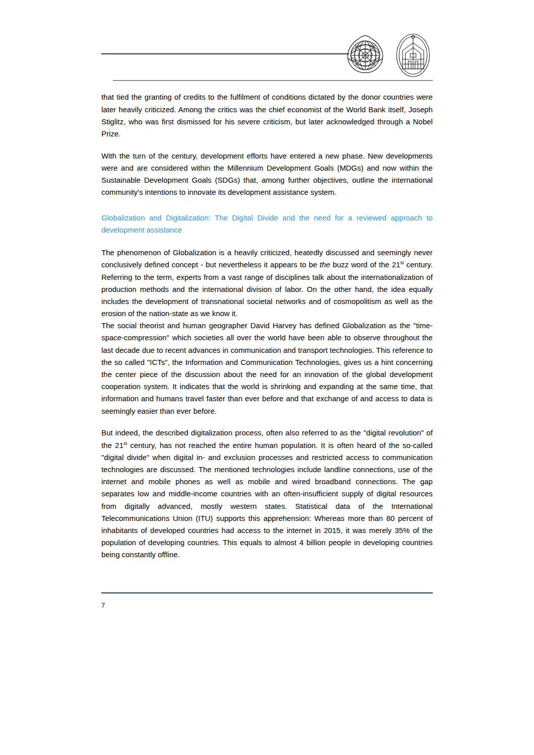that tied the granting of credits to the fulfilment of conditions dictated by the donor countries were later heavily criticized. Among the critics was the chief economist of the World Bank itself, Joseph Stiglitz, who was first dismissed for his severe criticism, but later acknowledged through a Nobel Prize.
With the turn of the century, development efforts have entered a new phase. New developments were and are considered within the Millennium Development Goals (MDGs) and now within the Sustainable Development Goals (SDGs) that, among further objectives, outline the international community's intentions to innovate its development assistance system.
Globalization and Digitalization: The Digital Divide and the need for a reviewed approach to development assistance
The phenomenon of Globalization is a heavily criticized, heatedly discussed and seemingly never conclusively defined concept - but nevertheless it appears to be the buzz word of the 21st century. Referring to the term, experts from a vast range of disciplines talk about the internationalization of production methods and the international division of labor. On the other hand, the idea equally includes the development of transnational societal networks and of cosmopolitism as well as the erosion of the nation-state as we know it.
The social theorist and human geographer David Harvey has defined Globalization as the "time-space-compression" which societies all over the world have been able to observe throughout the last decade due to recent advances in communication and transport technologies. This reference to the so called "ICTs", the Information and Communication Technologies, gives us a hint concerning the center piece of the discussion about the need for an innovation of the global development cooperation system. It indicates that the world is shrinking and expanding at the same time, that information and humans travel faster than ever before and that exchange of and access to data is seemingly easier than ever before.
But indeed, the described digitalization process, often also referred to as the "digital revolution" of the 21st century, has not reached the entire human population. It is often heard of the so-called "digital divide" when digital in- and exclusion processes and restricted access to communication technologies are discussed. The mentioned technologies include landline connections, use of the internet and mobile phones as well as mobile and wired broadband connections. The gap separates low and middle-income countries with an often-insufficient supply of digital resources from digitally advanced, mostly western states. Statistical data of the International Telecommunications Union (ITU) supports this apprehension: Whereas more than 80 percent of inhabitants of developed countries had access to the internet in 2015, it was merely 35% of the population of developing countries. This equals to almost 4 billion people in developing countries being constantly offline.
7